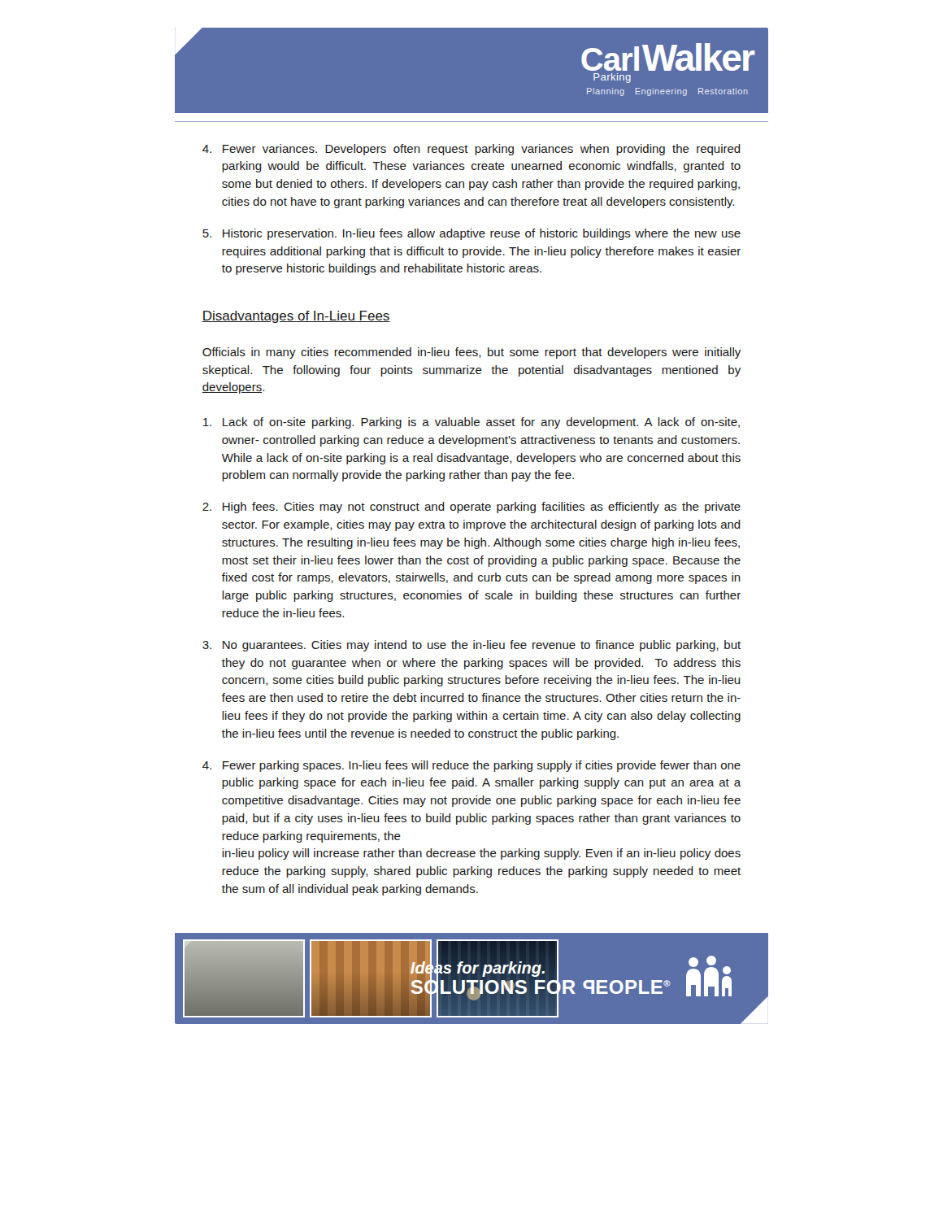Carl Walker
Parking
Planning Engineering Restoration
4. Fewer variances. Developers often request parking variances when providing the required parking would be difficult. These variances create unearned economic windfalls, granted to some but denied to others. If developers can pay cash rather than provide the required parking, cities do not have to grant parking variances and can therefore treat all developers consistently.
5. Historic preservation. In-lieu fees allow adaptive reuse of historic buildings where the new use requires additional parking that is difficult to provide. The in-lieu policy therefore makes it easier to preserve historic buildings and rehabilitate historic areas.
Disadvantages of In-Lieu Fees
Officials in many cities recommended in-lieu fees, but some report that developers were initially skeptical. The following four points summarize the potential disadvantages mentioned by developers.
1. Lack of on-site parking. Parking is a valuable asset for any development. A lack of on-site, owner- controlled parking can reduce a development's attractiveness to tenants and customers. While a lack of on-site parking is a real disadvantage, developers who are concerned about this problem can normally provide the parking rather than pay the fee.
2. High fees. Cities may not construct and operate parking facilities as efficiently as the private sector. For example, cities may pay extra to improve the architectural design of parking lots and structures. The resulting in-lieu fees may be high. Although some cities charge high in-lieu fees, most set their in-lieu fees lower than the cost of providing a public parking space. Because the fixed cost for ramps, elevators, stairwells, and curb cuts can be spread among more spaces in large public parking structures, economies of scale in building these structures can further reduce the in-lieu fees.
3. No guarantees. Cities may intend to use the in-lieu fee revenue to finance public parking, but they do not guarantee when or where the parking spaces will be provided. To address this concern, some cities build public parking structures before receiving the in-lieu fees. The in-lieu fees are then used to retire the debt incurred to finance the structures. Other cities return the in-lieu fees if they do not provide the parking within a certain time. A city can also delay collecting the in-lieu fees until the revenue is needed to construct the public parking.
4. Fewer parking spaces. In-lieu fees will reduce the parking supply if cities provide fewer than one public parking space for each in-lieu fee paid. A smaller parking supply can put an area at a competitive disadvantage. Cities may not provide one public parking space for each in-lieu fee paid, but if a city uses in-lieu fees to build public parking spaces rather than grant variances to reduce parking requirements, the
in-lieu policy will increase rather than decrease the parking supply. Even if an in-lieu policy does reduce the parking supply, shared public parking reduces the parking supply needed to meet the sum of all individual peak parking demands.
Ideas for parking.
SOLUTIONS FOR PEOPLE®